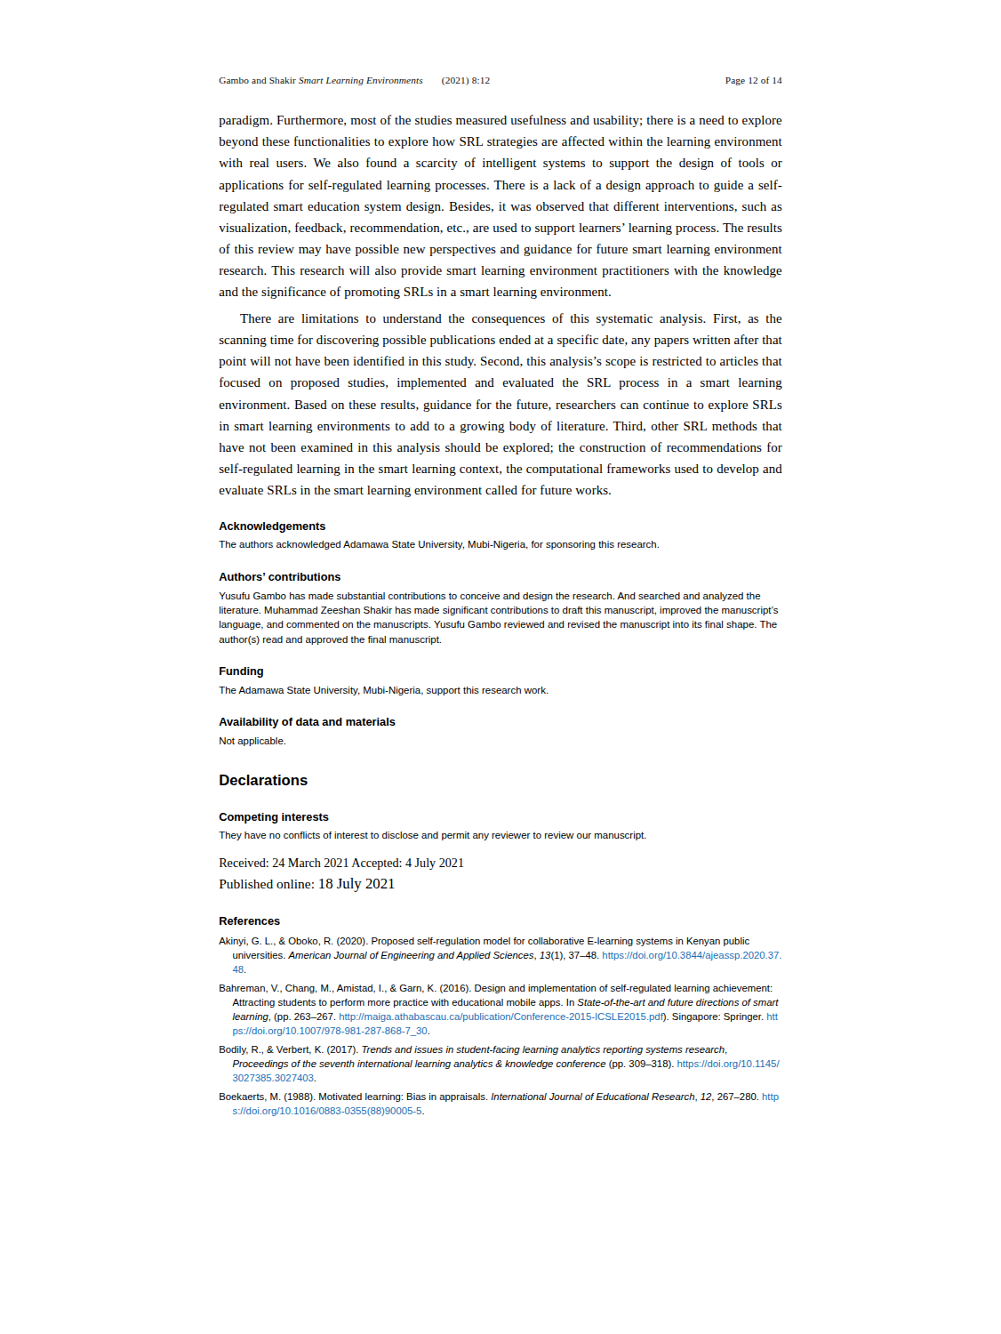Gambo and Shakir Smart Learning Environments (2021) 8:12
Page 12 of 14
paradigm. Furthermore, most of the studies measured usefulness and usability; there is a need to explore beyond these functionalities to explore how SRL strategies are affected within the learning environment with real users. We also found a scarcity of intelligent systems to support the design of tools or applications for self-regulated learning processes. There is a lack of a design approach to guide a self-regulated smart education system design. Besides, it was observed that different interventions, such as visualization, feedback, recommendation, etc., are used to support learners’ learning process. The results of this review may have possible new perspectives and guidance for future smart learning environment research. This research will also provide smart learning environment practitioners with the knowledge and the significance of promoting SRLs in a smart learning environment.
There are limitations to understand the consequences of this systematic analysis. First, as the scanning time for discovering possible publications ended at a specific date, any papers written after that point will not have been identified in this study. Second, this analysis’s scope is restricted to articles that focused on proposed studies, implemented and evaluated the SRL process in a smart learning environment. Based on these results, guidance for the future, researchers can continue to explore SRLs in smart learning environments to add to a growing body of literature. Third, other SRL methods that have not been examined in this analysis should be explored; the construction of recommendations for self-regulated learning in the smart learning context, the computational frameworks used to develop and evaluate SRLs in the smart learning environment called for future works.
Acknowledgements
The authors acknowledged Adamawa State University, Mubi-Nigeria, for sponsoring this research.
Authors’ contributions
Yusufu Gambo has made substantial contributions to conceive and design the research. And searched and analyzed the literature. Muhammad Zeeshan Shakir has made significant contributions to draft this manuscript, improved the manuscript’s language, and commented on the manuscripts. Yusufu Gambo reviewed and revised the manuscript into its final shape. The author(s) read and approved the final manuscript.
Funding
The Adamawa State University, Mubi-Nigeria, support this research work.
Availability of data and materials
Not applicable.
Declarations
Competing interests
They have no conflicts of interest to disclose and permit any reviewer to review our manuscript.
Received: 24 March 2021 Accepted: 4 July 2021
Published online: 18 July 2021
References
Akinyi, G. L., & Oboko, R. (2020). Proposed self-regulation model for collaborative E-learning systems in Kenyan public universities. American Journal of Engineering and Applied Sciences, 13(1), 37–48. https://doi.org/10.3844/ajeassp.2020.37.48.
Bahreman, V., Chang, M., Amistad, I., & Garn, K. (2016). Design and implementation of self-regulated learning achievement: Attracting students to perform more practice with educational mobile apps. In State-of-the-art and future directions of smart learning, (pp. 263–267. http://maiga.athabascau.ca/publication/Conference-2015-ICSLE2015.pdf). Singapore: Springer. https://doi.org/10.1007/978-981-287-868-7_30.
Bodily, R., & Verbert, K. (2017). Trends and issues in student-facing learning analytics reporting systems research, Proceedings of the seventh international learning analytics & knowledge conference (pp. 309–318). https://doi.org/10.1145/3027385.3027403.
Boekaerts, M. (1988). Motivated learning: Bias in appraisals. International Journal of Educational Research, 12, 267–280. https://doi.org/10.1016/0883-0355(88)90005-5.